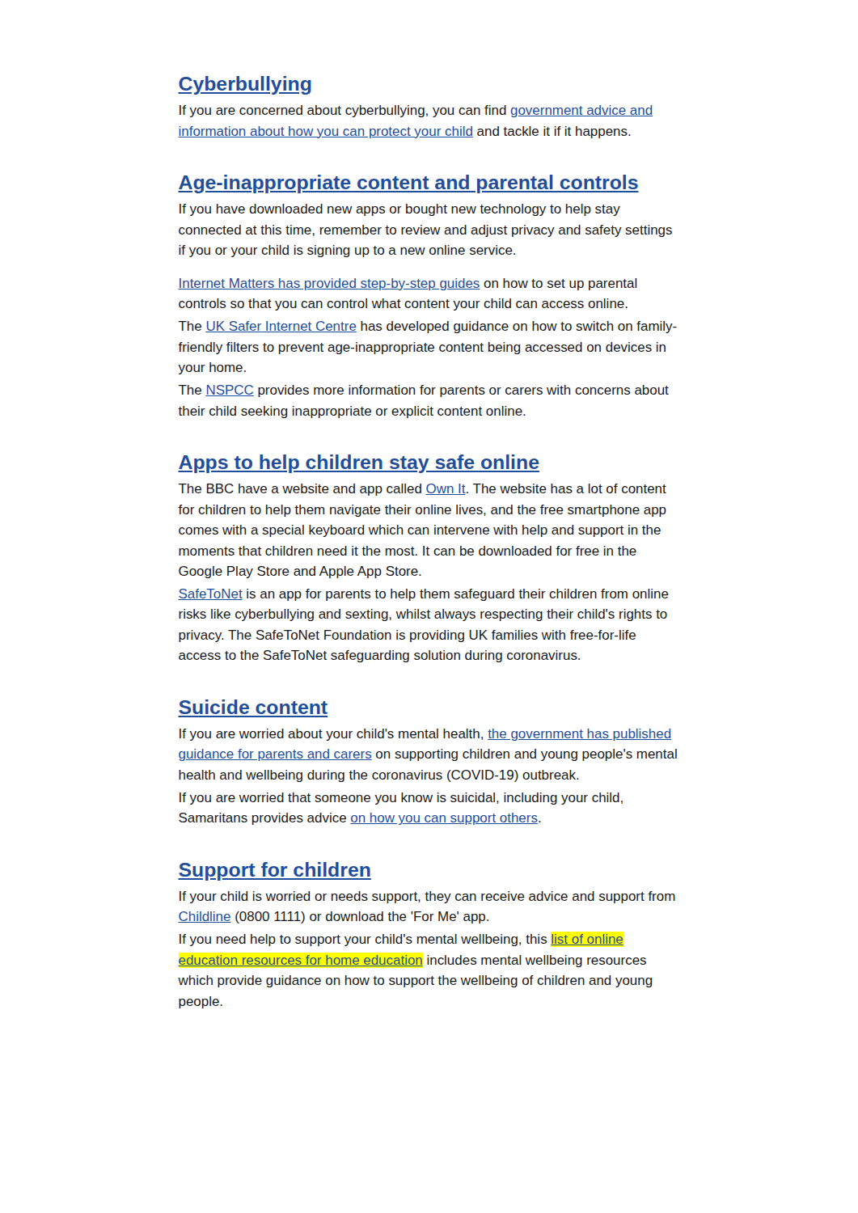Cyberbullying
If you are concerned about cyberbullying, you can find government advice and information about how you can protect your child and tackle it if it happens.
Age-inappropriate content and parental controls
If you have downloaded new apps or bought new technology to help stay connected at this time, remember to review and adjust privacy and safety settings if you or your child is signing up to a new online service.
Internet Matters has provided step-by-step guides on how to set up parental controls so that you can control what content your child can access online.
The UK Safer Internet Centre has developed guidance on how to switch on family-friendly filters to prevent age-inappropriate content being accessed on devices in your home.
The NSPCC provides more information for parents or carers with concerns about their child seeking inappropriate or explicit content online.
Apps to help children stay safe online
The BBC have a website and app called Own It. The website has a lot of content for children to help them navigate their online lives, and the free smartphone app comes with a special keyboard which can intervene with help and support in the moments that children need it the most. It can be downloaded for free in the Google Play Store and Apple App Store.
SafeToNet is an app for parents to help them safeguard their children from online risks like cyberbullying and sexting, whilst always respecting their child's rights to privacy. The SafeToNet Foundation is providing UK families with free-for-life access to the SafeToNet safeguarding solution during coronavirus.
Suicide content
If you are worried about your child's mental health, the government has published guidance for parents and carers on supporting children and young people's mental health and wellbeing during the coronavirus (COVID-19) outbreak.
If you are worried that someone you know is suicidal, including your child, Samaritans provides advice on how you can support others.
Support for children
If your child is worried or needs support, they can receive advice and support from Childline (0800 1111) or download the 'For Me' app.
If you need help to support your child's mental wellbeing, this list of online education resources for home education includes mental wellbeing resources which provide guidance on how to support the wellbeing of children and young people.